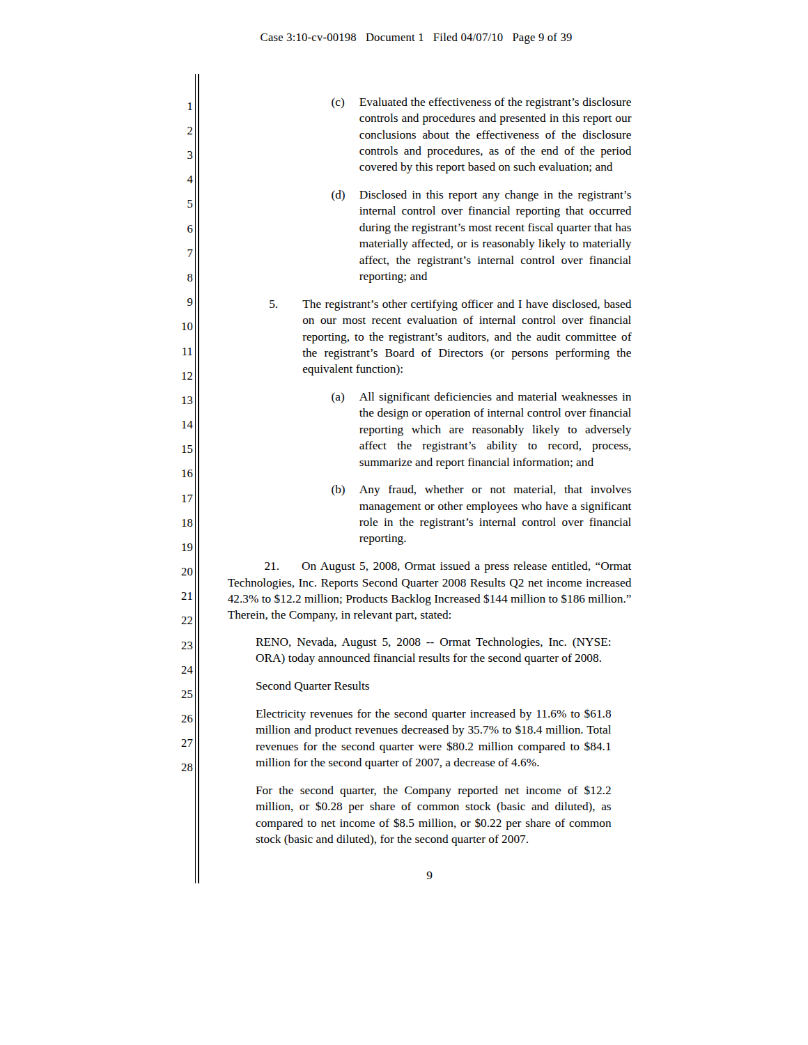Case 3:10-cv-00198 Document 1 Filed 04/07/10 Page 9 of 39
1
2
3
4
5
6
7
8
9
10
11
12
13
14
15
16
17
18
19
20
21
22
23
24
25
26
27
28
(c)
Evaluated the effectiveness of the registrant’s disclosure controls and procedures and presented in this report our conclusions about the effectiveness of the disclosure controls and procedures, as of the end of the period covered by this report based on such evaluation; and
(d)
Disclosed in this report any change in the registrant’s internal control over financial reporting that occurred during the registrant’s most recent fiscal quarter that has materially affected, or is reasonably likely to materially affect, the registrant’s internal control over financial reporting; and
5.
The registrant’s other certifying officer and I have disclosed, based on our most recent evaluation of internal control over financial reporting, to the registrant’s auditors, and the audit committee of the registrant’s Board of Directors (or persons performing the equivalent function):
(a)
All significant deficiencies and material weaknesses in the design or operation of internal control over financial reporting which are reasonably likely to adversely affect the registrant’s ability to record, process, summarize and report financial information; and
(b)
Any fraud, whether or not material, that involves management or other employees who have a significant role in the registrant’s internal control over financial reporting.
21. On August 5, 2008, Ormat issued a press release entitled, “Ormat Technologies, Inc. Reports Second Quarter 2008 Results Q2 net income increased 42.3% to $12.2 million; Products Backlog Increased $144 million to $186 million.” Therein, the Company, in relevant part, stated:
RENO, Nevada, August 5, 2008 -- Ormat Technologies, Inc. (NYSE: ORA) today announced financial results for the second quarter of 2008.
Second Quarter Results
Electricity revenues for the second quarter increased by 11.6% to $61.8 million and product revenues decreased by 35.7% to $18.4 million. Total revenues for the second quarter were $80.2 million compared to $84.1 million for the second quarter of 2007, a decrease of 4.6%.
For the second quarter, the Company reported net income of $12.2 million, or $0.28 per share of common stock (basic and diluted), as compared to net income of $8.5 million, or $0.22 per share of common stock (basic and diluted), for the second quarter of 2007.
9